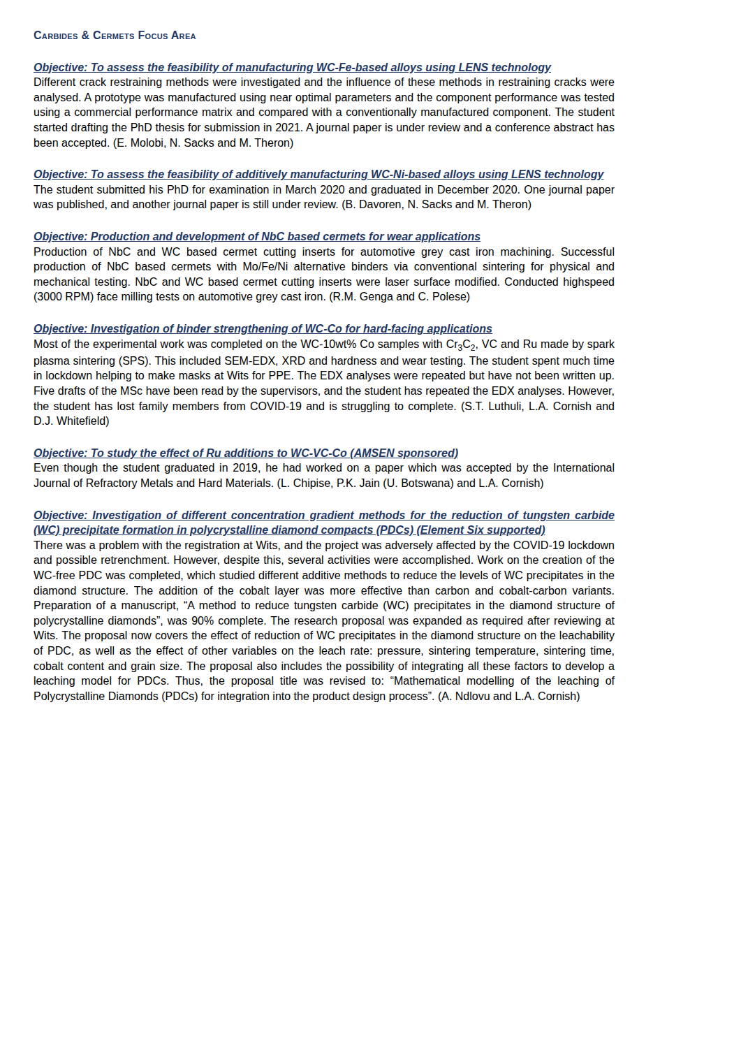Carbides & Cermets Focus Area
Objective: To assess the feasibility of manufacturing WC-Fe-based alloys using LENS technology
Different crack restraining methods were investigated and the influence of these methods in restraining cracks were analysed. A prototype was manufactured using near optimal parameters and the component performance was tested using a commercial performance matrix and compared with a conventionally manufactured component. The student started drafting the PhD thesis for submission in 2021. A journal paper is under review and a conference abstract has been accepted. (E. Molobi, N. Sacks and M. Theron)
Objective: To assess the feasibility of additively manufacturing WC-Ni-based alloys using LENS technology
The student submitted his PhD for examination in March 2020 and graduated in December 2020. One journal paper was published, and another journal paper is still under review. (B. Davoren, N. Sacks and M. Theron)
Objective: Production and development of NbC based cermets for wear applications
Production of NbC and WC based cermet cutting inserts for automotive grey cast iron machining. Successful production of NbC based cermets with Mo/Fe/Ni alternative binders via conventional sintering for physical and mechanical testing. NbC and WC based cermet cutting inserts were laser surface modified. Conducted highspeed (3000 RPM) face milling tests on automotive grey cast iron. (R.M. Genga and C. Polese)
Objective: Investigation of binder strengthening of WC-Co for hard-facing applications
Most of the experimental work was completed on the WC-10wt% Co samples with Cr3C2, VC and Ru made by spark plasma sintering (SPS). This included SEM-EDX, XRD and hardness and wear testing. The student spent much time in lockdown helping to make masks at Wits for PPE. The EDX analyses were repeated but have not been written up. Five drafts of the MSc have been read by the supervisors, and the student has repeated the EDX analyses. However, the student has lost family members from COVID-19 and is struggling to complete. (S.T. Luthuli, L.A. Cornish and D.J. Whitefield)
Objective: To study the effect of Ru additions to WC-VC-Co (AMSEN sponsored)
Even though the student graduated in 2019, he had worked on a paper which was accepted by the International Journal of Refractory Metals and Hard Materials. (L. Chipise, P.K. Jain (U. Botswana) and L.A. Cornish)
Objective: Investigation of different concentration gradient methods for the reduction of tungsten carbide (WC) precipitate formation in polycrystalline diamond compacts (PDCs) (Element Six supported)
There was a problem with the registration at Wits, and the project was adversely affected by the COVID-19 lockdown and possible retrenchment. However, despite this, several activities were accomplished. Work on the creation of the WC-free PDC was completed, which studied different additive methods to reduce the levels of WC precipitates in the diamond structure. The addition of the cobalt layer was more effective than carbon and cobalt-carbon variants. Preparation of a manuscript, “A method to reduce tungsten carbide (WC) precipitates in the diamond structure of polycrystalline diamonds”, was 90% complete. The research proposal was expanded as required after reviewing at Wits. The proposal now covers the effect of reduction of WC precipitates in the diamond structure on the leachability of PDC, as well as the effect of other variables on the leach rate: pressure, sintering temperature, sintering time, cobalt content and grain size. The proposal also includes the possibility of integrating all these factors to develop a leaching model for PDCs. Thus, the proposal title was revised to: “Mathematical modelling of the leaching of Polycrystalline Diamonds (PDCs) for integration into the product design process”. (A. Ndlovu and L.A. Cornish)